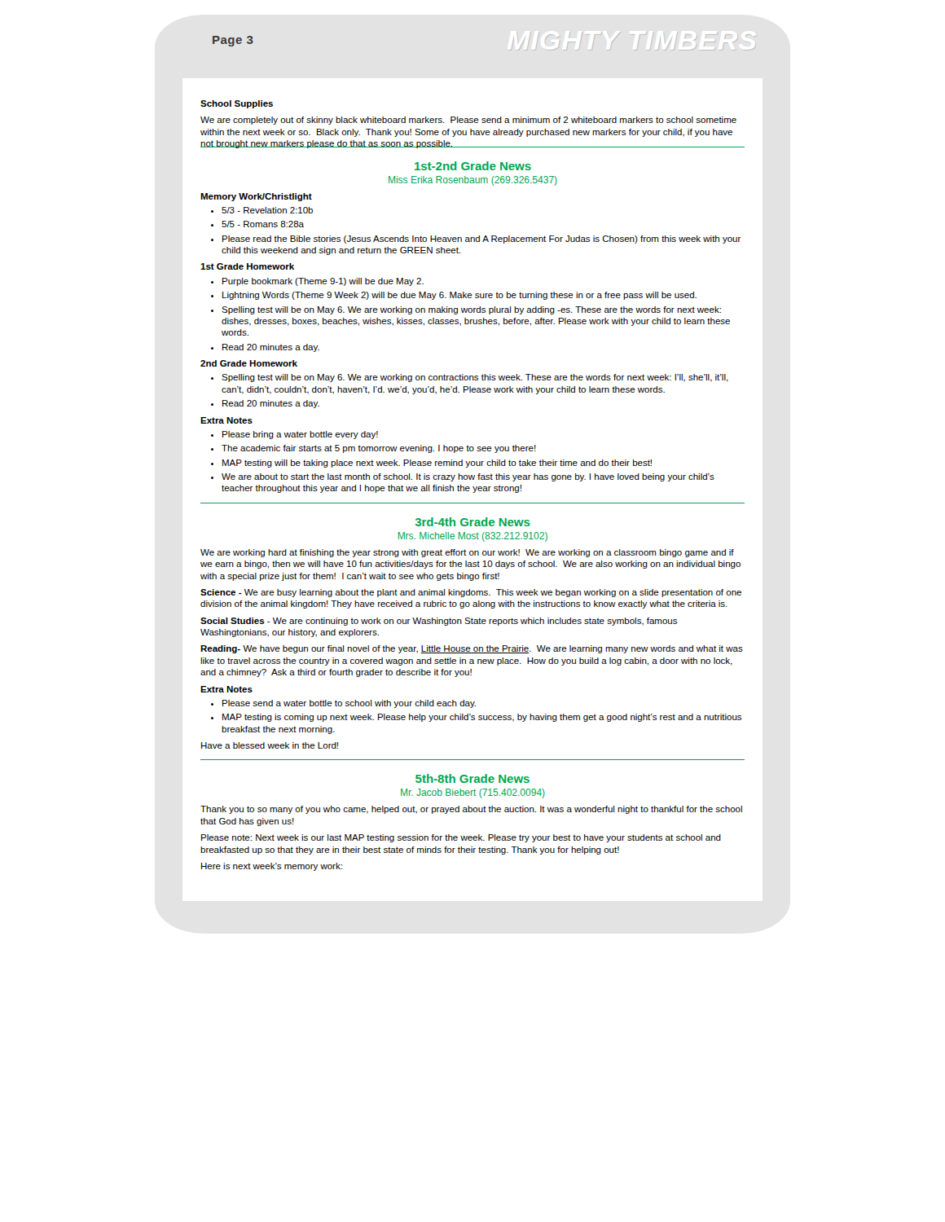Page 3
MIGHTY TIMBERS
School Supplies
We are completely out of skinny black whiteboard markers. Please send a minimum of 2 whiteboard markers to school sometime within the next week or so. Black only. Thank you! Some of you have already purchased new markers for your child, if you have not brought new markers please do that as soon as possible.
1st-2nd Grade News
Miss Erika Rosenbaum (269.326.5437)
Memory Work/Christlight
5/3 - Revelation 2:10b
5/5 - Romans 8:28a
Please read the Bible stories (Jesus Ascends Into Heaven and A Replacement For Judas is Chosen) from this week with your child this weekend and sign and return the GREEN sheet.
1st Grade Homework
Purple bookmark (Theme 9-1) will be due May 2.
Lightning Words (Theme 9 Week 2) will be due May 6. Make sure to be turning these in or a free pass will be used.
Spelling test will be on May 6. We are working on making words plural by adding -es. These are the words for next week: dishes, dresses, boxes, beaches, wishes, kisses, classes, brushes, before, after. Please work with your child to learn these words.
Read 20 minutes a day.
2nd Grade Homework
Spelling test will be on May 6. We are working on contractions this week. These are the words for next week: I’ll, she’ll, it’ll, can’t, didn’t, couldn’t, don’t, haven’t, I’d. we’d, you’d, he’d. Please work with your child to learn these words.
Read 20 minutes a day.
Extra Notes
Please bring a water bottle every day!
The academic fair starts at 5 pm tomorrow evening. I hope to see you there!
MAP testing will be taking place next week. Please remind your child to take their time and do their best!
We are about to start the last month of school. It is crazy how fast this year has gone by. I have loved being your child’s teacher throughout this year and I hope that we all finish the year strong!
3rd-4th Grade News
Mrs. Michelle Most (832.212.9102)
We are working hard at finishing the year strong with great effort on our work! We are working on a classroom bingo game and if we earn a bingo, then we will have 10 fun activities/days for the last 10 days of school. We are also working on an individual bingo with a special prize just for them! I can’t wait to see who gets bingo first!
Science - We are busy learning about the plant and animal kingdoms. This week we began working on a slide presentation of one division of the animal kingdom! They have received a rubric to go along with the instructions to know exactly what the criteria is.
Social Studies - We are continuing to work on our Washington State reports which includes state symbols, famous Washingtonians, our history, and explorers.
Reading- We have begun our final novel of the year, Little House on the Prairie. We are learning many new words and what it was like to travel across the country in a covered wagon and settle in a new place. How do you build a log cabin, a door with no lock, and a chimney? Ask a third or fourth grader to describe it for you!
Extra Notes
Please send a water bottle to school with your child each day.
MAP testing is coming up next week. Please help your child’s success, by having them get a good night’s rest and a nutritious breakfast the next morning.
Have a blessed week in the Lord!
5th-8th Grade News
Mr. Jacob Biebert (715.402.0094)
Thank you to so many of you who came, helped out, or prayed about the auction. It was a wonderful night to thankful for the school that God has given us!
Please note: Next week is our last MAP testing session for the week. Please try your best to have your students at school and breakfasted up so that they are in their best state of minds for their testing. Thank you for helping out!
Here is next week’s memory work: